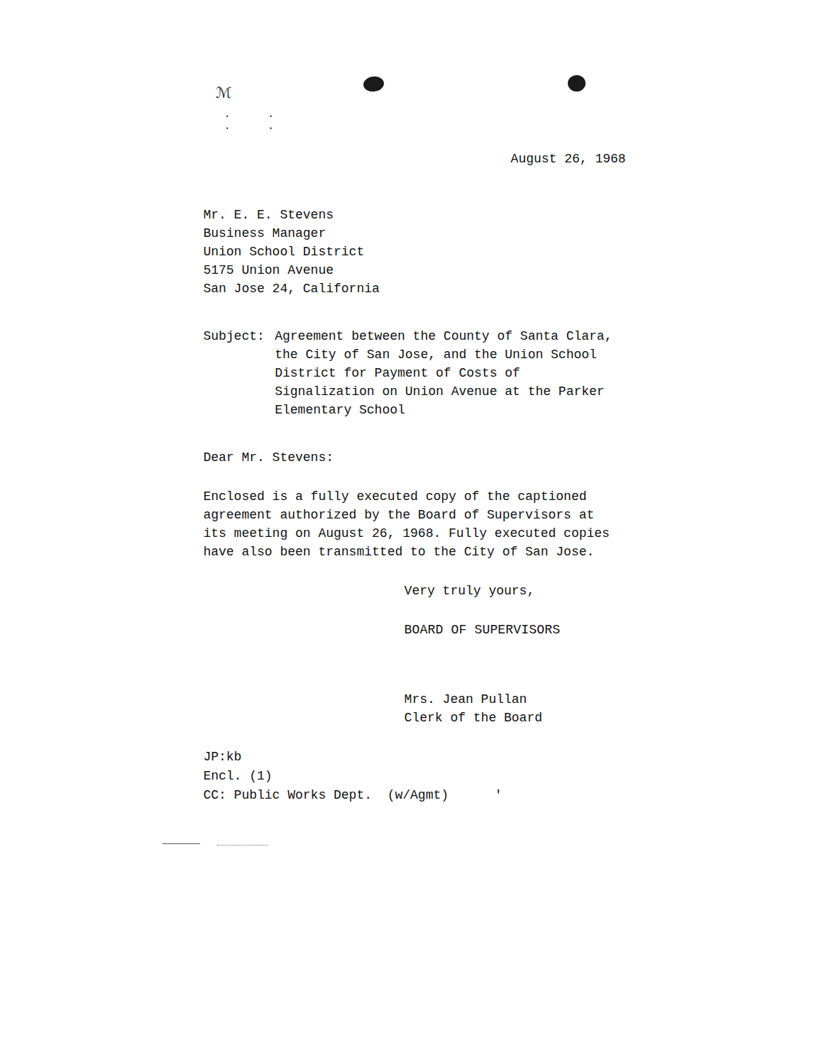ℳ · ·
· ·
August 26, 1968
Mr. E. E. Stevens
Business Manager
Union School District
5175 Union Avenue
San Jose 24, California
Subject: Agreement between the County of Santa Clara, the City of San Jose, and the Union School District for Payment of Costs of Signalization on Union Avenue at the Parker Elementary School
Dear Mr. Stevens:
Enclosed is a fully executed copy of the captioned agreement authorized by the Board of Supervisors at its meeting on August 26, 1968. Fully executed copies have also been transmitted to the City of San Jose.
Very truly yours,
BOARD OF SUPERVISORS
Mrs. Jean Pullan
Clerk of the Board
JP:kb
Encl. (1)
CC: Public Works Dept. (w/Agmt) ′